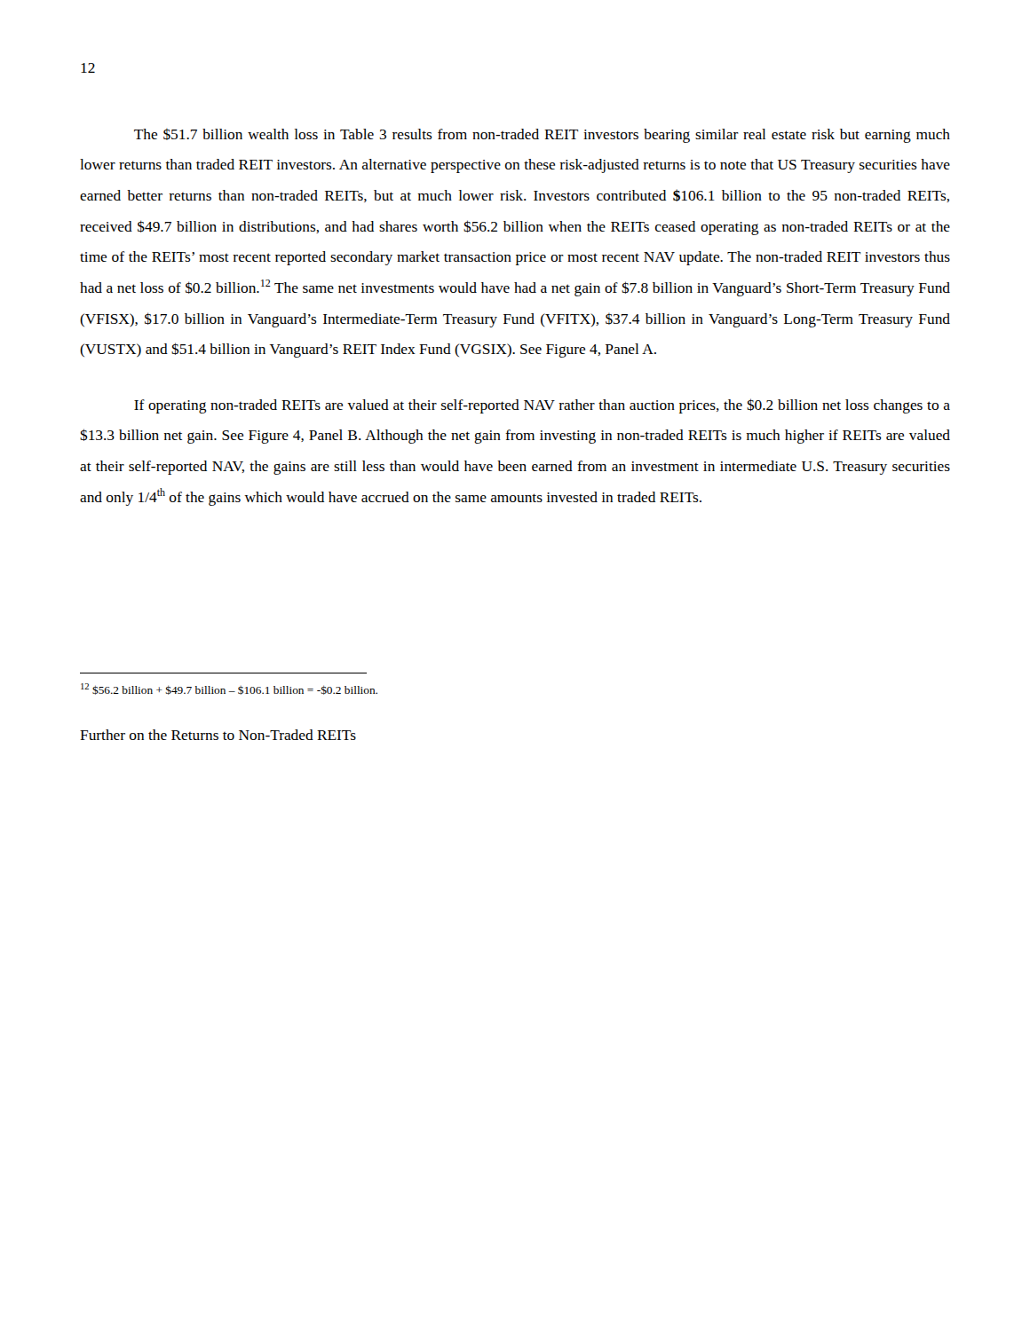12
The $51.7 billion wealth loss in Table 3 results from non-traded REIT investors bearing similar real estate risk but earning much lower returns than traded REIT investors. An alternative perspective on these risk-adjusted returns is to note that US Treasury securities have earned better returns than non-traded REITs, but at much lower risk. Investors contributed $106.1 billion to the 95 non-traded REITs, received $49.7 billion in distributions, and had shares worth $56.2 billion when the REITs ceased operating as non-traded REITs or at the time of the REITs’ most recent reported secondary market transaction price or most recent NAV update. The non-traded REIT investors thus had a net loss of $0.2 billion.12 The same net investments would have had a net gain of $7.8 billion in Vanguard’s Short-Term Treasury Fund (VFISX), $17.0 billion in Vanguard’s Intermediate-Term Treasury Fund (VFITX), $37.4 billion in Vanguard’s Long-Term Treasury Fund (VUSTX) and $51.4 billion in Vanguard’s REIT Index Fund (VGSIX). See Figure 4, Panel A.
If operating non-traded REITs are valued at their self-reported NAV rather than auction prices, the $0.2 billion net loss changes to a $13.3 billion net gain. See Figure 4, Panel B. Although the net gain from investing in non-traded REITs is much higher if REITs are valued at their self-reported NAV, the gains are still less than would have been earned from an investment in intermediate U.S. Treasury securities and only 1/4th of the gains which would have accrued on the same amounts invested in traded REITs.
12 $56.2 billion + $49.7 billion – $106.1 billion = -$0.2 billion.
Further on the Returns to Non-Traded REITs